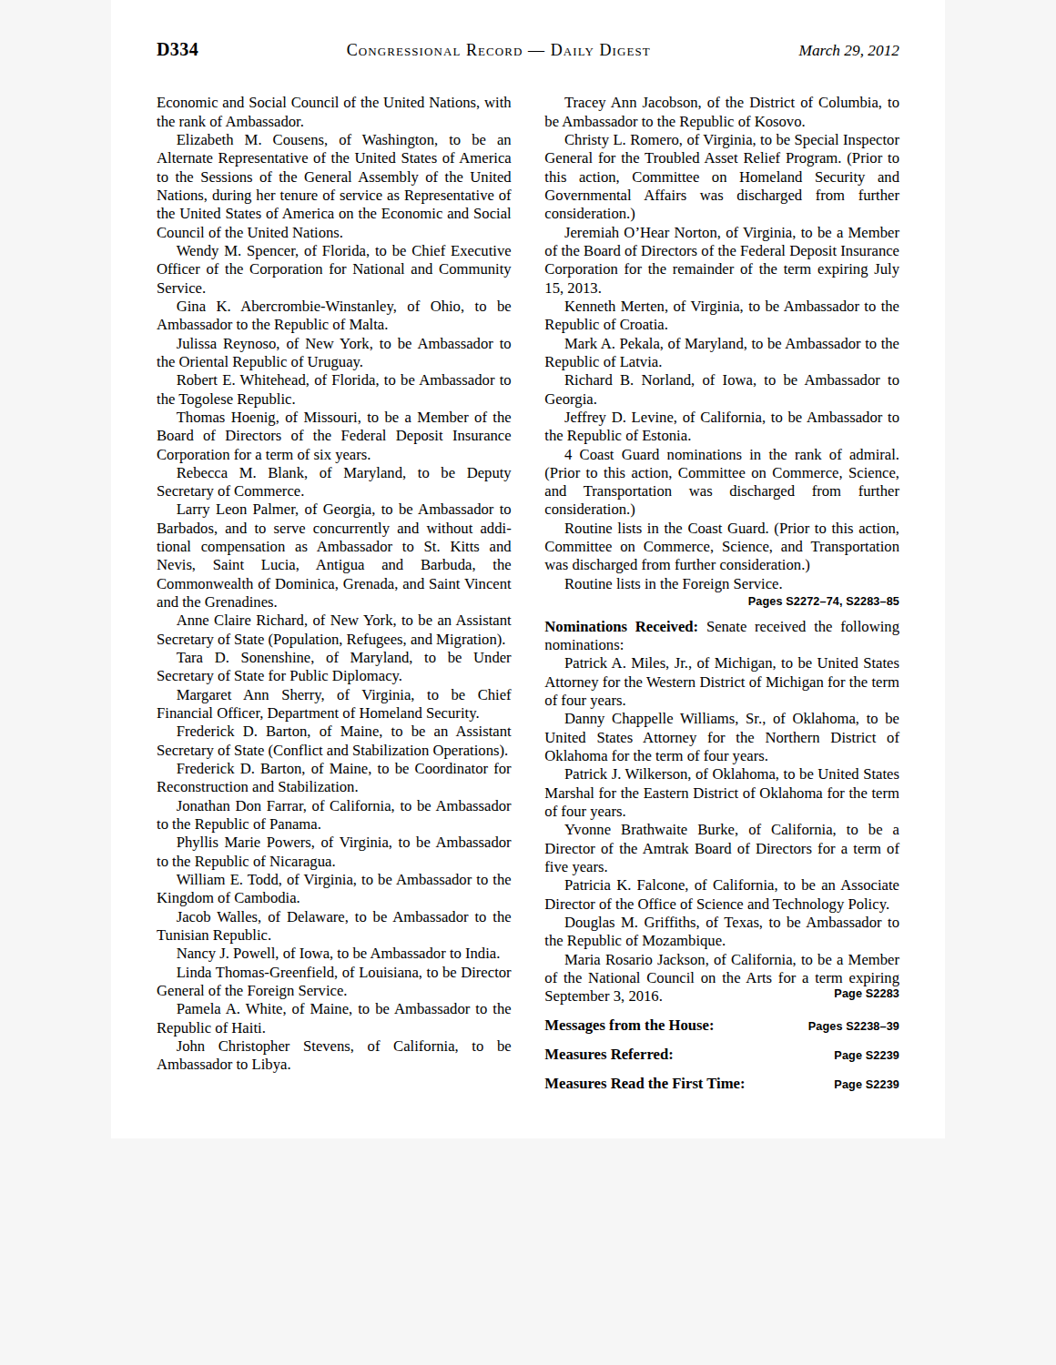D334 Congressional Record — Daily Digest March 29, 2012
Economic and Social Council of the United Nations, with the rank of Ambassador.
Elizabeth M. Cousens, of Washington, to be an Alternate Representative of the United States of America to the Sessions of the General Assembly of the United Nations, during her tenure of service as Representative of the United States of America on the Economic and Social Council of the United Nations.
Wendy M. Spencer, of Florida, to be Chief Executive Officer of the Corporation for National and Community Service.
Gina K. Abercrombie-Winstanley, of Ohio, to be Ambassador to the Republic of Malta.
Julissa Reynoso, of New York, to be Ambassador to the Oriental Republic of Uruguay.
Robert E. Whitehead, of Florida, to be Ambassador to the Togolese Republic.
Thomas Hoenig, of Missouri, to be a Member of the Board of Directors of the Federal Deposit Insurance Corporation for a term of six years.
Rebecca M. Blank, of Maryland, to be Deputy Secretary of Commerce.
Larry Leon Palmer, of Georgia, to be Ambassador to Barbados, and to serve concurrently and without additional compensation as Ambassador to St. Kitts and Nevis, Saint Lucia, Antigua and Barbuda, the Commonwealth of Dominica, Grenada, and Saint Vincent and the Grenadines.
Anne Claire Richard, of New York, to be an Assistant Secretary of State (Population, Refugees, and Migration).
Tara D. Sonenshine, of Maryland, to be Under Secretary of State for Public Diplomacy.
Margaret Ann Sherry, of Virginia, to be Chief Financial Officer, Department of Homeland Security.
Frederick D. Barton, of Maine, to be an Assistant Secretary of State (Conflict and Stabilization Operations).
Frederick D. Barton, of Maine, to be Coordinator for Reconstruction and Stabilization.
Jonathan Don Farrar, of California, to be Ambassador to the Republic of Panama.
Phyllis Marie Powers, of Virginia, to be Ambassador to the Republic of Nicaragua.
William E. Todd, of Virginia, to be Ambassador to the Kingdom of Cambodia.
Jacob Walles, of Delaware, to be Ambassador to the Tunisian Republic.
Nancy J. Powell, of Iowa, to be Ambassador to India.
Linda Thomas-Greenfield, of Louisiana, to be Director General of the Foreign Service.
Pamela A. White, of Maine, to be Ambassador to the Republic of Haiti.
John Christopher Stevens, of California, to be Ambassador to Libya.
Tracey Ann Jacobson, of the District of Columbia, to be Ambassador to the Republic of Kosovo.
Christy L. Romero, of Virginia, to be Special Inspector General for the Troubled Asset Relief Program. (Prior to this action, Committee on Homeland Security and Governmental Affairs was discharged from further consideration.)
Jeremiah O’Hear Norton, of Virginia, to be a Member of the Board of Directors of the Federal Deposit Insurance Corporation for the remainder of the term expiring July 15, 2013.
Kenneth Merten, of Virginia, to be Ambassador to the Republic of Croatia.
Mark A. Pekala, of Maryland, to be Ambassador to the Republic of Latvia.
Richard B. Norland, of Iowa, to be Ambassador to Georgia.
Jeffrey D. Levine, of California, to be Ambassador to the Republic of Estonia.
4 Coast Guard nominations in the rank of admiral. (Prior to this action, Committee on Commerce, Science, and Transportation was discharged from further consideration.)
Routine lists in the Coast Guard. (Prior to this action, Committee on Commerce, Science, and Transportation was discharged from further consideration.)
Routine lists in the Foreign Service.
Pages S2272–74, S2283–85
Nominations Received: Senate received the following nominations:
Patrick A. Miles, Jr., of Michigan, to be United States Attorney for the Western District of Michigan for the term of four years.
Danny Chappelle Williams, Sr., of Oklahoma, to be United States Attorney for the Northern District of Oklahoma for the term of four years.
Patrick J. Wilkerson, of Oklahoma, to be United States Marshal for the Eastern District of Oklahoma for the term of four years.
Yvonne Brathwaite Burke, of California, to be a Director of the Amtrak Board of Directors for a term of five years.
Patricia K. Falcone, of California, to be an Associate Director of the Office of Science and Technology Policy.
Douglas M. Griffiths, of Texas, to be Ambassador to the Republic of Mozambique.
Maria Rosario Jackson, of California, to be a Member of the National Council on the Arts for a term expiring September 3, 2016. Page S2283
Messages from the House: Pages S2238–39
Measures Referred: Page S2239
Measures Read the First Time: Page S2239